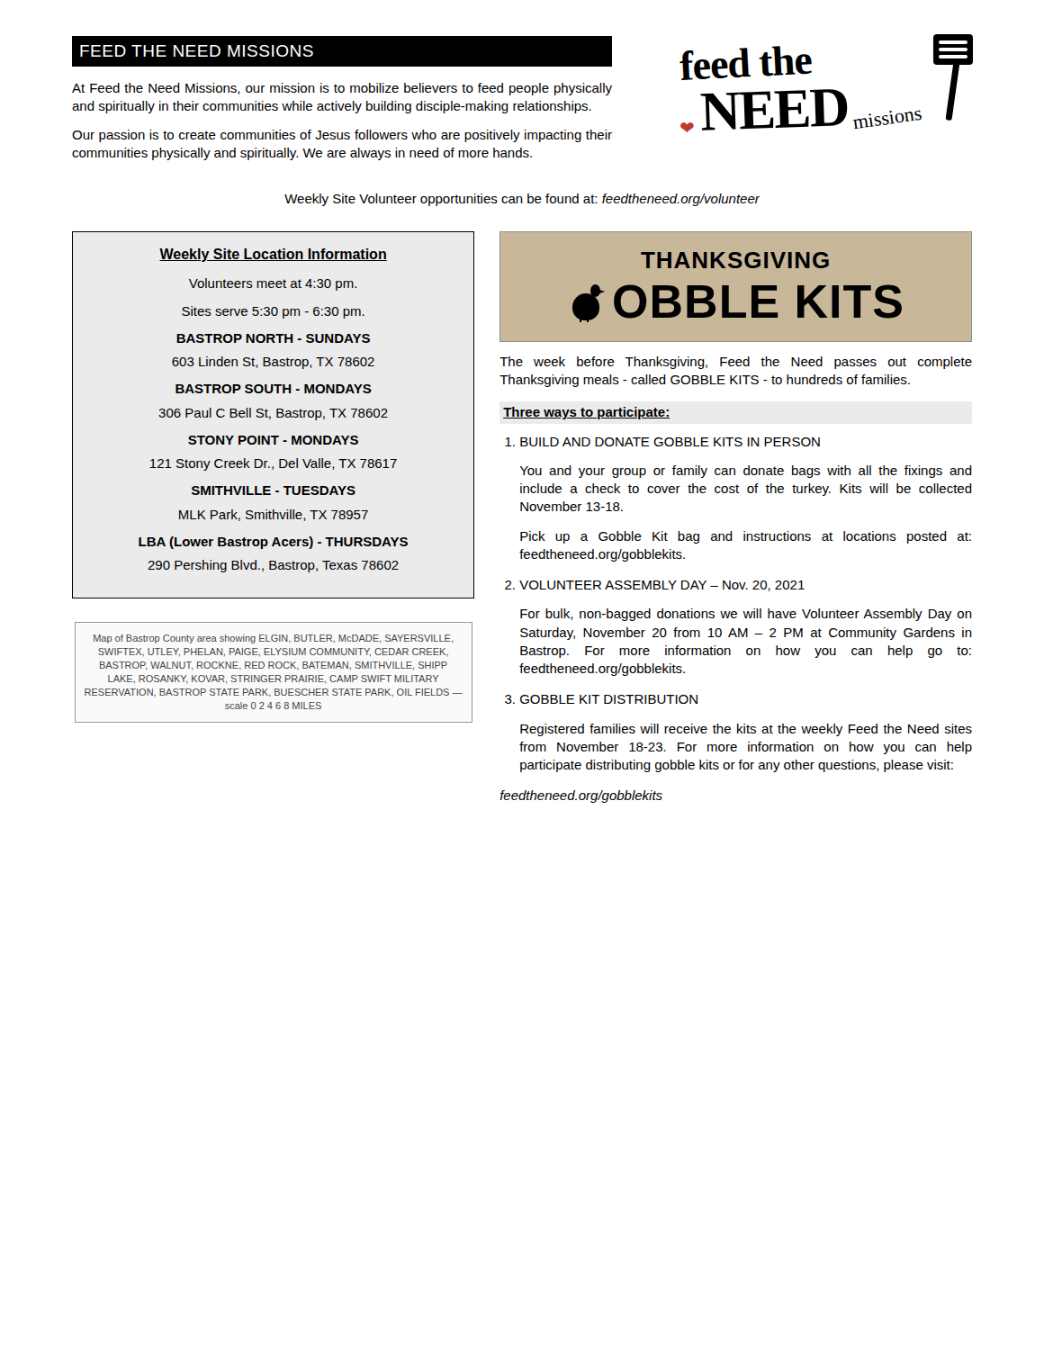FEED THE NEED MISSIONS
At Feed the Need Missions, our mission is to mobilize believers to feed people physically and spiritually in their communities while actively building disciple-making relationships.
Our passion is to create communities of Jesus followers who are positively impacting their communities physically and spiritually. We are always in need of more hands.
feed the
❤ NEED missions
Weekly Site Volunteer opportunities can be found at: feedtheneed.org/volunteer
Weekly Site Location Information
Volunteers meet at 4:30 pm.
Sites serve 5:30 pm - 6:30 pm.
BASTROP NORTH - SUNDAYS
603 Linden St, Bastrop, TX 78602
BASTROP SOUTH - MONDAYS
306 Paul C Bell St, Bastrop, TX 78602
STONY POINT - MONDAYS
121 Stony Creek Dr., Del Valle, TX 78617
SMITHVILLE - TUESDAYS
MLK Park, Smithville, TX 78957
LBA (Lower Bastrop Acers) - THURSDAYS
290 Pershing Blvd., Bastrop, Texas 78602
Map of Bastrop County area showing ELGIN, BUTLER, McDADE, SAYERSVILLE, SWIFTEX, UTLEY, PHELAN, PAIGE, ELYSIUM COMMUNITY, CEDAR CREEK, BASTROP, WALNUT, ROCKNE, RED ROCK, BATEMAN, SMITHVILLE, SHIPP LAKE, ROSANKY, KOVAR, STRINGER PRAIRIE, CAMP SWIFT MILITARY RESERVATION, BASTROP STATE PARK, BUESCHER STATE PARK, OIL FIELDS — scale 0 2 4 6 8 MILES
THANKSGIVING
OBBLE KITS
The week before Thanksgiving, Feed the Need passes out complete Thanksgiving meals - called GOBBLE KITS - to hundreds of families.
Three ways to participate:
BUILD AND DONATE GOBBLE KITS IN PERSON
You and your group or family can donate bags with all the fixings and include a check to cover the cost of the turkey. Kits will be collected November 13-18.
Pick up a Gobble Kit bag and instructions at locations posted at: feedtheneed.org/gobblekits.
VOLUNTEER ASSEMBLY DAY – Nov. 20, 2021
For bulk, non-bagged donations we will have Volunteer Assembly Day on Saturday, November 20 from 10 AM – 2 PM at Community Gardens in Bastrop. For more information on how you can help go to: feedtheneed.org/gobblekits.
GOBBLE KIT DISTRIBUTION
Registered families will receive the kits at the weekly Feed the Need sites from November 18-23. For more information on how you can help participate distributing gobble kits or for any other questions, please visit:
feedtheneed.org/gobblekits